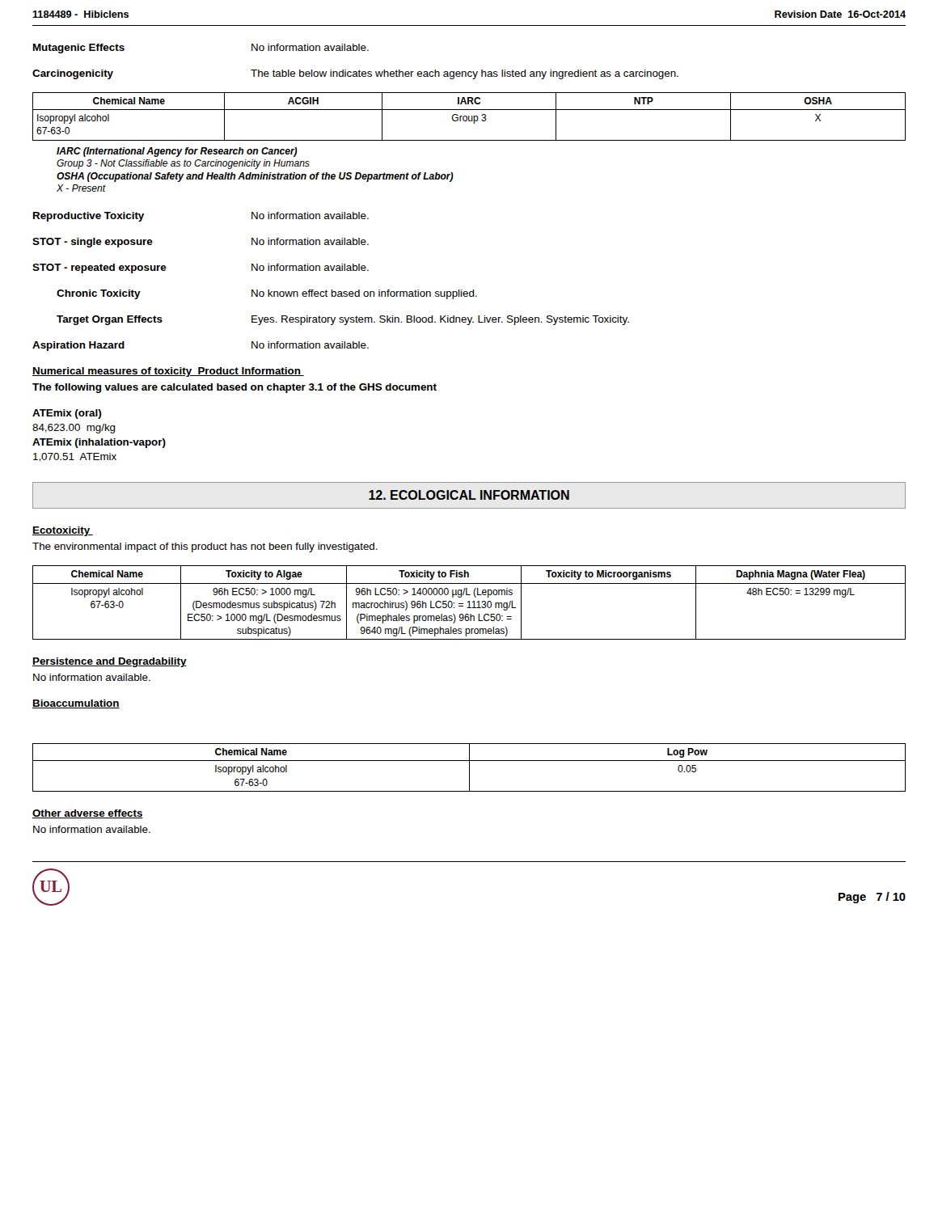1184489 - Hibiclens
Revision Date 16-Oct-2014
Mutagenic Effects
No information available.
Carcinogenicity
The table below indicates whether each agency has listed any ingredient as a carcinogen.
| Chemical Name | ACGIH | IARC | NTP | OSHA |
| --- | --- | --- | --- | --- |
| Isopropyl alcohol 67-63-0 | | Group 3 | | X |
IARC (International Agency for Research on Cancer)
Group 3 - Not Classifiable as to Carcinogenicity in Humans
OSHA (Occupational Safety and Health Administration of the US Department of Labor)
X - Present
Reproductive Toxicity
No information available.
STOT - single exposure
No information available.
STOT - repeated exposure
No information available.
Chronic Toxicity
No known effect based on information supplied.
Target Organ Effects
Eyes. Respiratory system. Skin. Blood. Kidney. Liver. Spleen. Systemic Toxicity.
Aspiration Hazard
No information available.
Numerical measures of toxicity Product Information
The following values are calculated based on chapter 3.1 of the GHS document
ATEmix (oral)
84,623.00 mg/kg
ATEmix (inhalation-vapor)
1,070.51 ATEmix
12. ECOLOGICAL INFORMATION
Ecotoxicity
The environmental impact of this product has not been fully investigated.
| Chemical Name | Toxicity to Algae | Toxicity to Fish | Toxicity to Microorganisms | Daphnia Magna (Water Flea) |
| --- | --- | --- | --- | --- |
| Isopropyl alcohol 67-63-0 | 96h EC50: > 1000 mg/L (Desmodesmus subspicatus) 72h EC50: > 1000 mg/L (Desmodesmus subspicatus) | 96h LC50: > 1400000 µg/L (Lepomis macrochirus) 96h LC50: = 11130 mg/L (Pimephales promelas) 96h LC50: = 9640 mg/L (Pimephales promelas) | | 48h EC50: = 13299 mg/L |
Persistence and Degradability
No information available.
Bioaccumulation
| Chemical Name | Log Pow |
| --- | --- |
| Isopropyl alcohol 67-63-0 | 0.05 |
Other adverse effects
No information available.
UL
Page 7 / 10